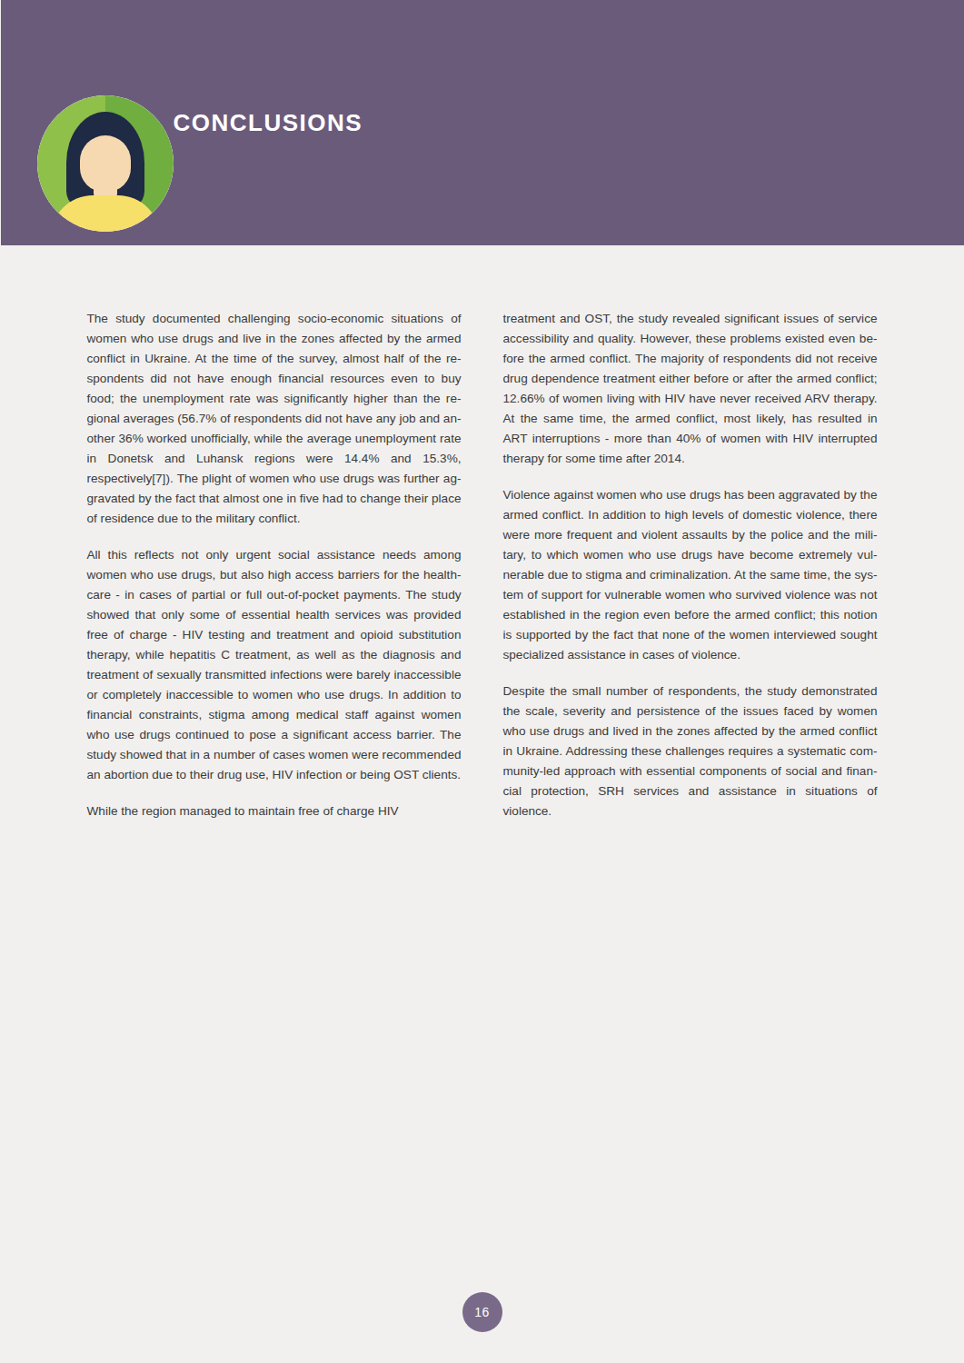Conclusions
The study documented challenging socio-economic situations of women who use drugs and live in the zones affected by the armed conflict in Ukraine. At the time of the survey, almost half of the respondents did not have enough financial resources even to buy food; the unemployment rate was significantly higher than the regional averages (56.7% of respondents did not have any job and another 36% worked unofficially, while the average unemployment rate in Donetsk and Luhansk regions were 14.4% and 15.3%, respectively[7]). The plight of women who use drugs was further aggravated by the fact that almost one in five had to change their place of residence due to the military conflict.
All this reflects not only urgent social assistance needs among women who use drugs, but also high access barriers for the healthcare - in cases of partial or full out-of-pocket payments. The study showed that only some of essential health services was provided free of charge - HIV testing and treatment and opioid substitution therapy, while hepatitis C treatment, as well as the diagnosis and treatment of sexually transmitted infections were barely inaccessible or completely inaccessible to women who use drugs. In addition to financial constraints, stigma among medical staff against women who use drugs continued to pose a significant access barrier. The study showed that in a number of cases women were recommended an abortion due to their drug use, HIV infection or being OST clients.
While the region managed to maintain free of charge HIV
treatment and OST, the study revealed significant issues of service accessibility and quality. However, these problems existed even before the armed conflict. The majority of respondents did not receive drug dependence treatment either before or after the armed conflict; 12.66% of women living with HIV have never received ARV therapy. At the same time, the armed conflict, most likely, has resulted in ART interruptions - more than 40% of women with HIV interrupted therapy for some time after 2014.
Violence against women who use drugs has been aggravated by the armed conflict. In addition to high levels of domestic violence, there were more frequent and violent assaults by the police and the military, to which women who use drugs have become extremely vulnerable due to stigma and criminalization. At the same time, the system of support for vulnerable women who survived violence was not established in the region even before the armed conflict; this notion is supported by the fact that none of the women interviewed sought specialized assistance in cases of violence.
Despite the small number of respondents, the study demonstrated the scale, severity and persistence of the issues faced by women who use drugs and lived in the zones affected by the armed conflict in Ukraine. Addressing these challenges requires a systematic community-led approach with essential components of social and financial protection, SRH services and assistance in situations of violence.
16